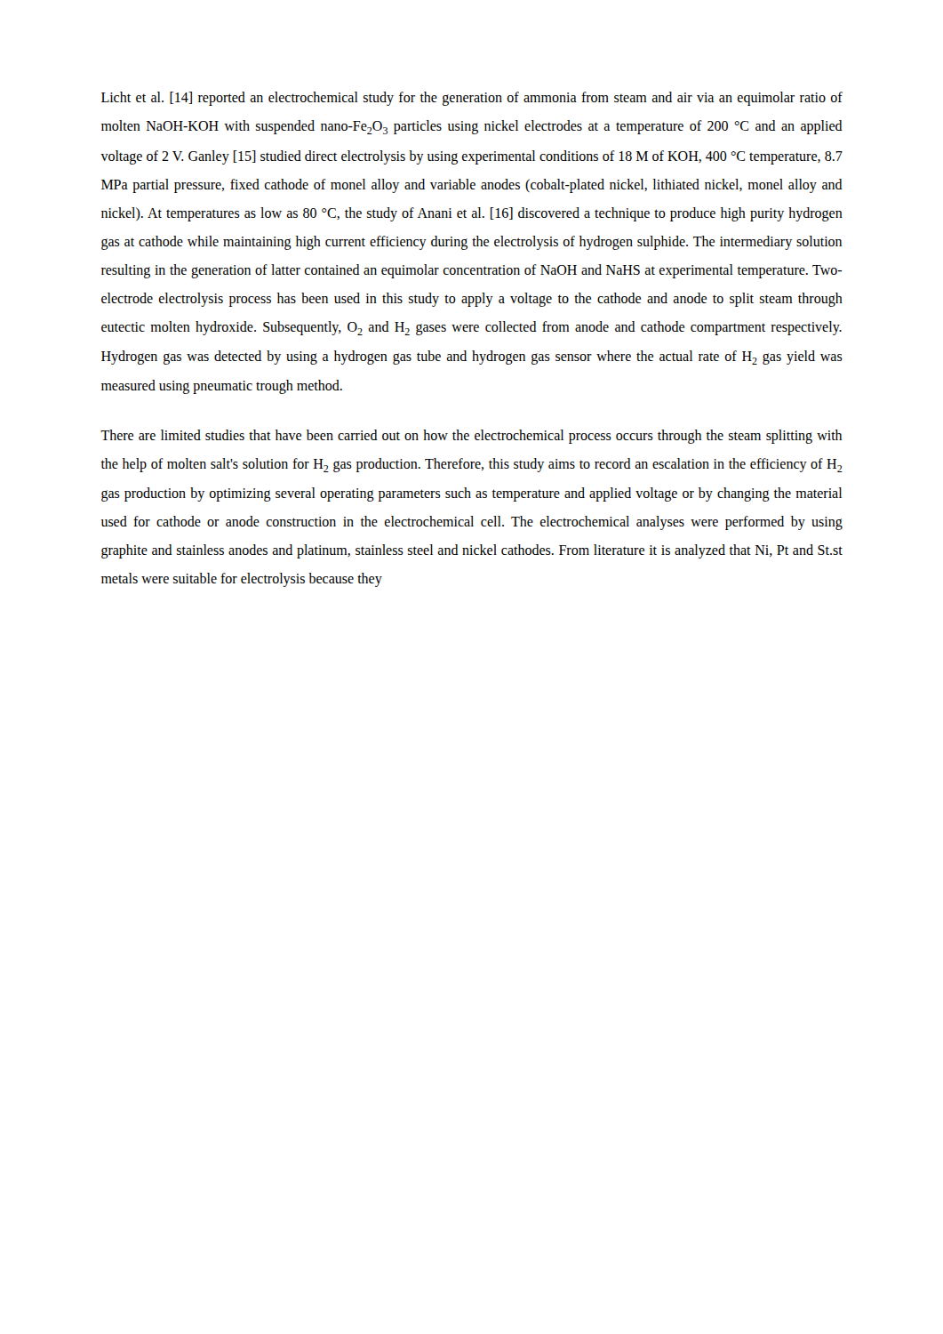Licht et al. [14] reported an electrochemical study for the generation of ammonia from steam and air via an equimolar ratio of molten NaOH-KOH with suspended nano-Fe2O3 particles using nickel electrodes at a temperature of 200 °C and an applied voltage of 2 V. Ganley [15] studied direct electrolysis by using experimental conditions of 18 M of KOH, 400 °C temperature, 8.7 MPa partial pressure, fixed cathode of monel alloy and variable anodes (cobalt-plated nickel, lithiated nickel, monel alloy and nickel). At temperatures as low as 80 °C, the study of Anani et al. [16] discovered a technique to produce high purity hydrogen gas at cathode while maintaining high current efficiency during the electrolysis of hydrogen sulphide. The intermediary solution resulting in the generation of latter contained an equimolar concentration of NaOH and NaHS at experimental temperature. Two-electrode electrolysis process has been used in this study to apply a voltage to the cathode and anode to split steam through eutectic molten hydroxide. Subsequently, O2 and H2 gases were collected from anode and cathode compartment respectively. Hydrogen gas was detected by using a hydrogen gas tube and hydrogen gas sensor where the actual rate of H2 gas yield was measured using pneumatic trough method.
There are limited studies that have been carried out on how the electrochemical process occurs through the steam splitting with the help of molten salt's solution for H2 gas production. Therefore, this study aims to record an escalation in the efficiency of H2 gas production by optimizing several operating parameters such as temperature and applied voltage or by changing the material used for cathode or anode construction in the electrochemical cell. The electrochemical analyses were performed by using graphite and stainless anodes and platinum, stainless steel and nickel cathodes. From literature it is analyzed that Ni, Pt and St.st metals were suitable for electrolysis because they